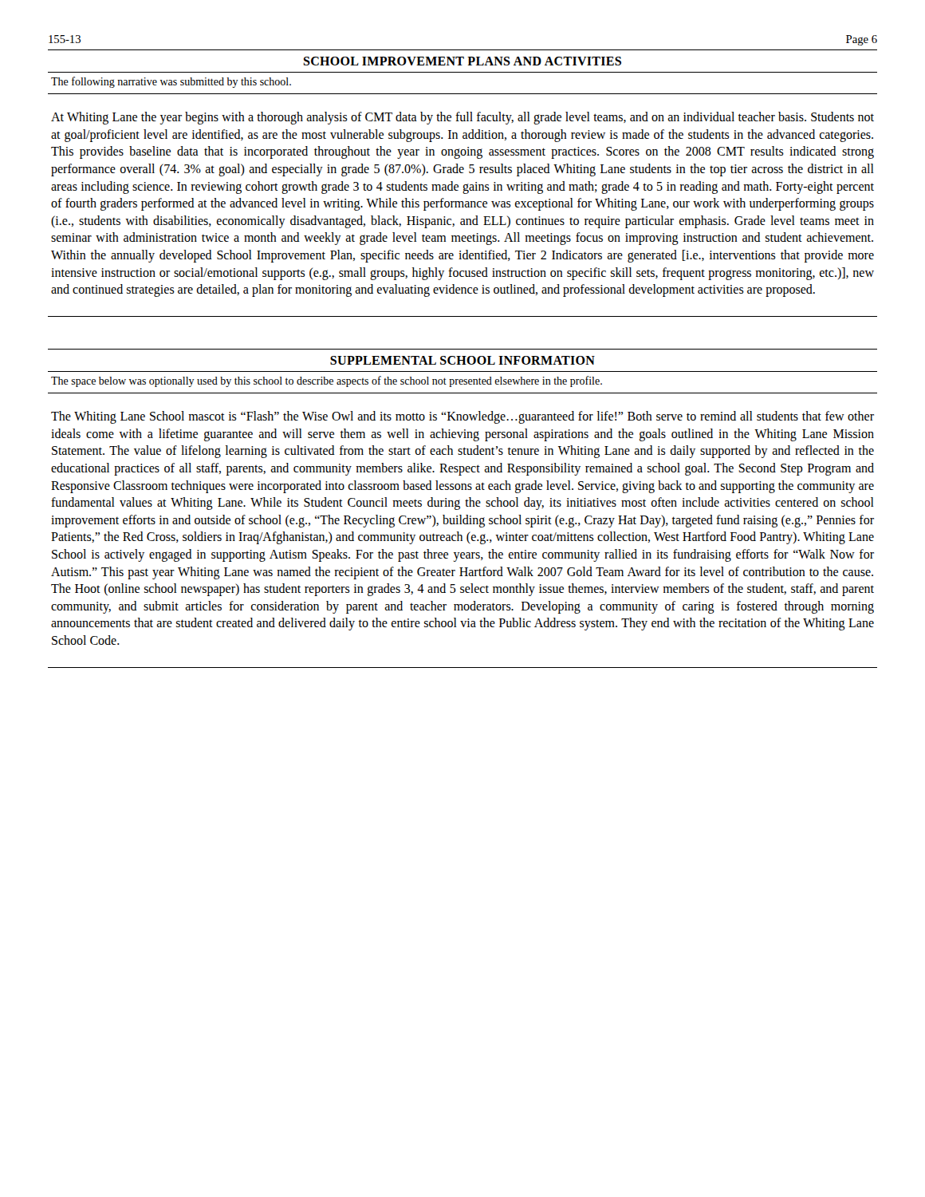155-13 Page 6
SCHOOL IMPROVEMENT PLANS AND ACTIVITIES
The following narrative was submitted by this school.
At Whiting Lane the year begins with a thorough analysis of CMT data by the full faculty, all grade level teams, and on an individual teacher basis. Students not at goal/proficient level are identified, as are the most vulnerable subgroups. In addition, a thorough review is made of the students in the advanced categories. This provides baseline data that is incorporated throughout the year in ongoing assessment practices. Scores on the 2008 CMT results indicated strong performance overall (74. 3% at goal) and especially in grade 5 (87.0%). Grade 5 results placed Whiting Lane students in the top tier across the district in all areas including science. In reviewing cohort growth grade 3 to 4 students made gains in writing and math; grade 4 to 5 in reading and math. Forty-eight percent of fourth graders performed at the advanced level in writing. While this performance was exceptional for Whiting Lane, our work with underperforming groups (i.e., students with disabilities, economically disadvantaged, black, Hispanic, and ELL) continues to require particular emphasis. Grade level teams meet in seminar with administration twice a month and weekly at grade level team meetings. All meetings focus on improving instruction and student achievement. Within the annually developed School Improvement Plan, specific needs are identified, Tier 2 Indicators are generated [i.e., interventions that provide more intensive instruction or social/emotional supports (e.g., small groups, highly focused instruction on specific skill sets, frequent progress monitoring, etc.)], new and continued strategies are detailed, a plan for monitoring and evaluating evidence is outlined, and professional development activities are proposed.
SUPPLEMENTAL SCHOOL INFORMATION
The space below was optionally used by this school to describe aspects of the school not presented elsewhere in the profile.
The Whiting Lane School mascot is “Flash” the Wise Owl and its motto is “Knowledge…guaranteed for life!” Both serve to remind all students that few other ideals come with a lifetime guarantee and will serve them as well in achieving personal aspirations and the goals outlined in the Whiting Lane Mission Statement. The value of lifelong learning is cultivated from the start of each student’s tenure in Whiting Lane and is daily supported by and reflected in the educational practices of all staff, parents, and community members alike. Respect and Responsibility remained a school goal. The Second Step Program and Responsive Classroom techniques were incorporated into classroom based lessons at each grade level. Service, giving back to and supporting the community are fundamental values at Whiting Lane. While its Student Council meets during the school day, its initiatives most often include activities centered on school improvement efforts in and outside of school (e.g., “The Recycling Crew”), building school spirit (e.g., Crazy Hat Day), targeted fund raising (e.g.,” Pennies for Patients,” the Red Cross, soldiers in Iraq/Afghanistan,) and community outreach (e.g., winter coat/mittens collection, West Hartford Food Pantry). Whiting Lane School is actively engaged in supporting Autism Speaks. For the past three years, the entire community rallied in its fundraising efforts for “Walk Now for Autism.” This past year Whiting Lane was named the recipient of the Greater Hartford Walk 2007 Gold Team Award for its level of contribution to the cause. The Hoot (online school newspaper) has student reporters in grades 3, 4 and 5 select monthly issue themes, interview members of the student, staff, and parent community, and submit articles for consideration by parent and teacher moderators. Developing a community of caring is fostered through morning announcements that are student created and delivered daily to the entire school via the Public Address system. They end with the recitation of the Whiting Lane School Code.